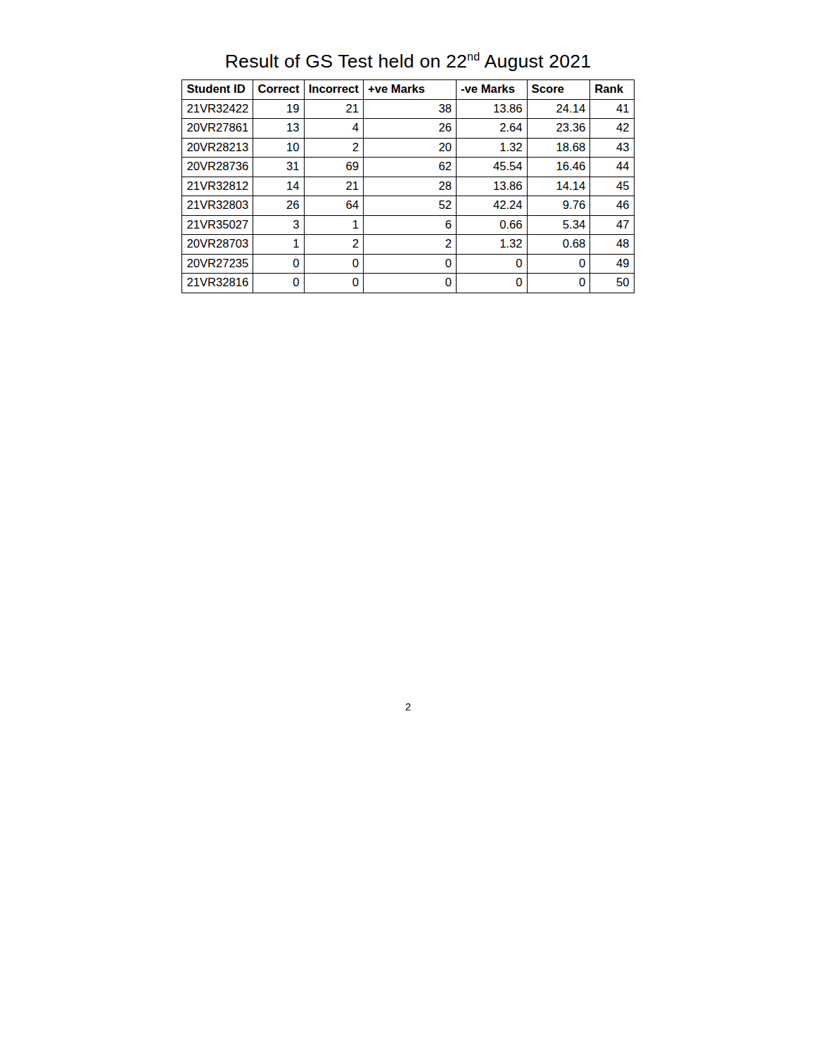Result of GS Test held on 22nd August 2021
| Student ID | Correct | Incorrect | +ve Marks | -ve Marks | Score | Rank |
| --- | --- | --- | --- | --- | --- | --- |
| 21VR32422 | 19 | 21 | 38 | 13.86 | 24.14 | 41 |
| 20VR27861 | 13 | 4 | 26 | 2.64 | 23.36 | 42 |
| 20VR28213 | 10 | 2 | 20 | 1.32 | 18.68 | 43 |
| 20VR28736 | 31 | 69 | 62 | 45.54 | 16.46 | 44 |
| 21VR32812 | 14 | 21 | 28 | 13.86 | 14.14 | 45 |
| 21VR32803 | 26 | 64 | 52 | 42.24 | 9.76 | 46 |
| 21VR35027 | 3 | 1 | 6 | 0.66 | 5.34 | 47 |
| 20VR28703 | 1 | 2 | 2 | 1.32 | 0.68 | 48 |
| 20VR27235 | 0 | 0 | 0 | 0 | 0 | 49 |
| 21VR32816 | 0 | 0 | 0 | 0 | 0 | 50 |
2